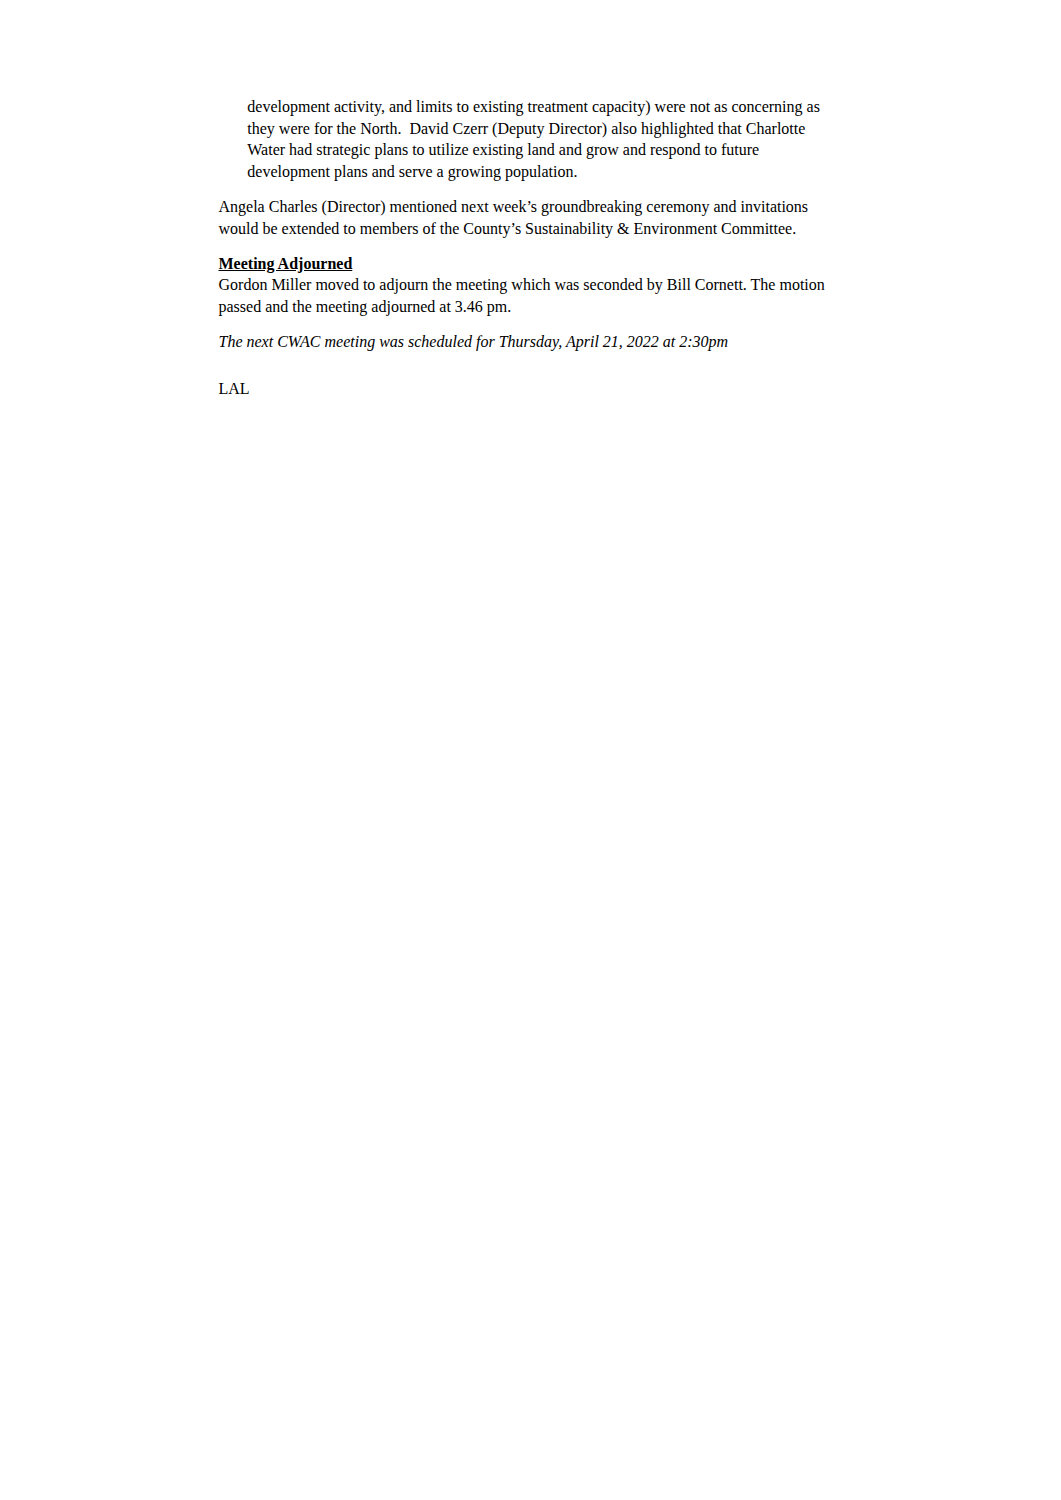development activity, and limits to existing treatment capacity) were not as concerning as they were for the North. David Czerr (Deputy Director) also highlighted that Charlotte Water had strategic plans to utilize existing land and grow and respond to future development plans and serve a growing population.
Angela Charles (Director) mentioned next week’s groundbreaking ceremony and invitations would be extended to members of the County’s Sustainability & Environment Committee.
Meeting Adjourned
Gordon Miller moved to adjourn the meeting which was seconded by Bill Cornett. The motion passed and the meeting adjourned at 3.46 pm.
The next CWAC meeting was scheduled for Thursday, April 21, 2022 at 2:30pm
LAL